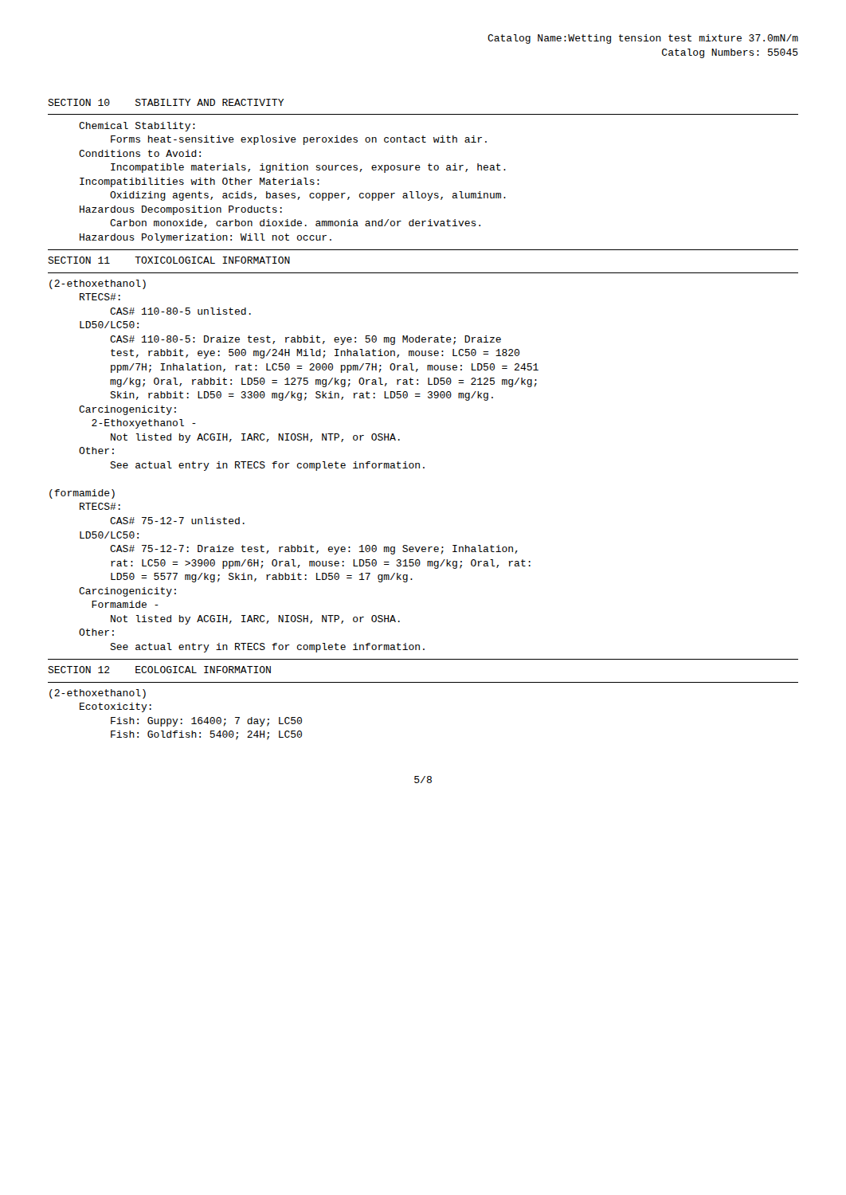Catalog Name:Wetting tension test mixture 37.0mN/m
Catalog Numbers: 55045
SECTION 10 STABILITY AND REACTIVITY
     Chemical Stability:
          Forms heat-sensitive explosive peroxides on contact with air.
     Conditions to Avoid:
          Incompatible materials, ignition sources, exposure to air, heat.
     Incompatibilities with Other Materials:
          Oxidizing agents, acids, bases, copper, copper alloys, aluminum.
     Hazardous Decomposition Products:
          Carbon monoxide, carbon dioxide. ammonia and/or derivatives.
     Hazardous Polymerization: Will not occur.
SECTION 11 TOXICOLOGICAL INFORMATION
(2-ethoxethanol)
     RTECS#:
          CAS# 110-80-5 unlisted.
     LD50/LC50:
          CAS# 110-80-5: Draize test, rabbit, eye: 50 mg Moderate; Draize
          test, rabbit, eye: 500 mg/24H Mild; Inhalation, mouse: LC50 = 1820
          ppm/7H; Inhalation, rat: LC50 = 2000 ppm/7H; Oral, mouse: LD50 = 2451
          mg/kg; Oral, rabbit: LD50 = 1275 mg/kg; Oral, rat: LD50 = 2125 mg/kg;
          Skin, rabbit: LD50 = 3300 mg/kg; Skin, rat: LD50 = 3900 mg/kg.
     Carcinogenicity:
       2-Ethoxyethanol -
          Not listed by ACGIH, IARC, NIOSH, NTP, or OSHA.
     Other:
          See actual entry in RTECS for complete information.

(formamide)
     RTECS#:
          CAS# 75-12-7 unlisted.
     LD50/LC50:
          CAS# 75-12-7: Draize test, rabbit, eye: 100 mg Severe; Inhalation,
          rat: LC50 = >3900 ppm/6H; Oral, mouse: LD50 = 3150 mg/kg; Oral, rat:
          LD50 = 5577 mg/kg; Skin, rabbit: LD50 = 17 gm/kg.
     Carcinogenicity:
       Formamide -
          Not listed by ACGIH, IARC, NIOSH, NTP, or OSHA.
     Other:
          See actual entry in RTECS for complete information.
SECTION 12 ECOLOGICAL INFORMATION
(2-ethoxethanol)
     Ecotoxicity:
          Fish: Guppy: 16400; 7 day; LC50
          Fish: Goldfish: 5400; 24H; LC50
5/8